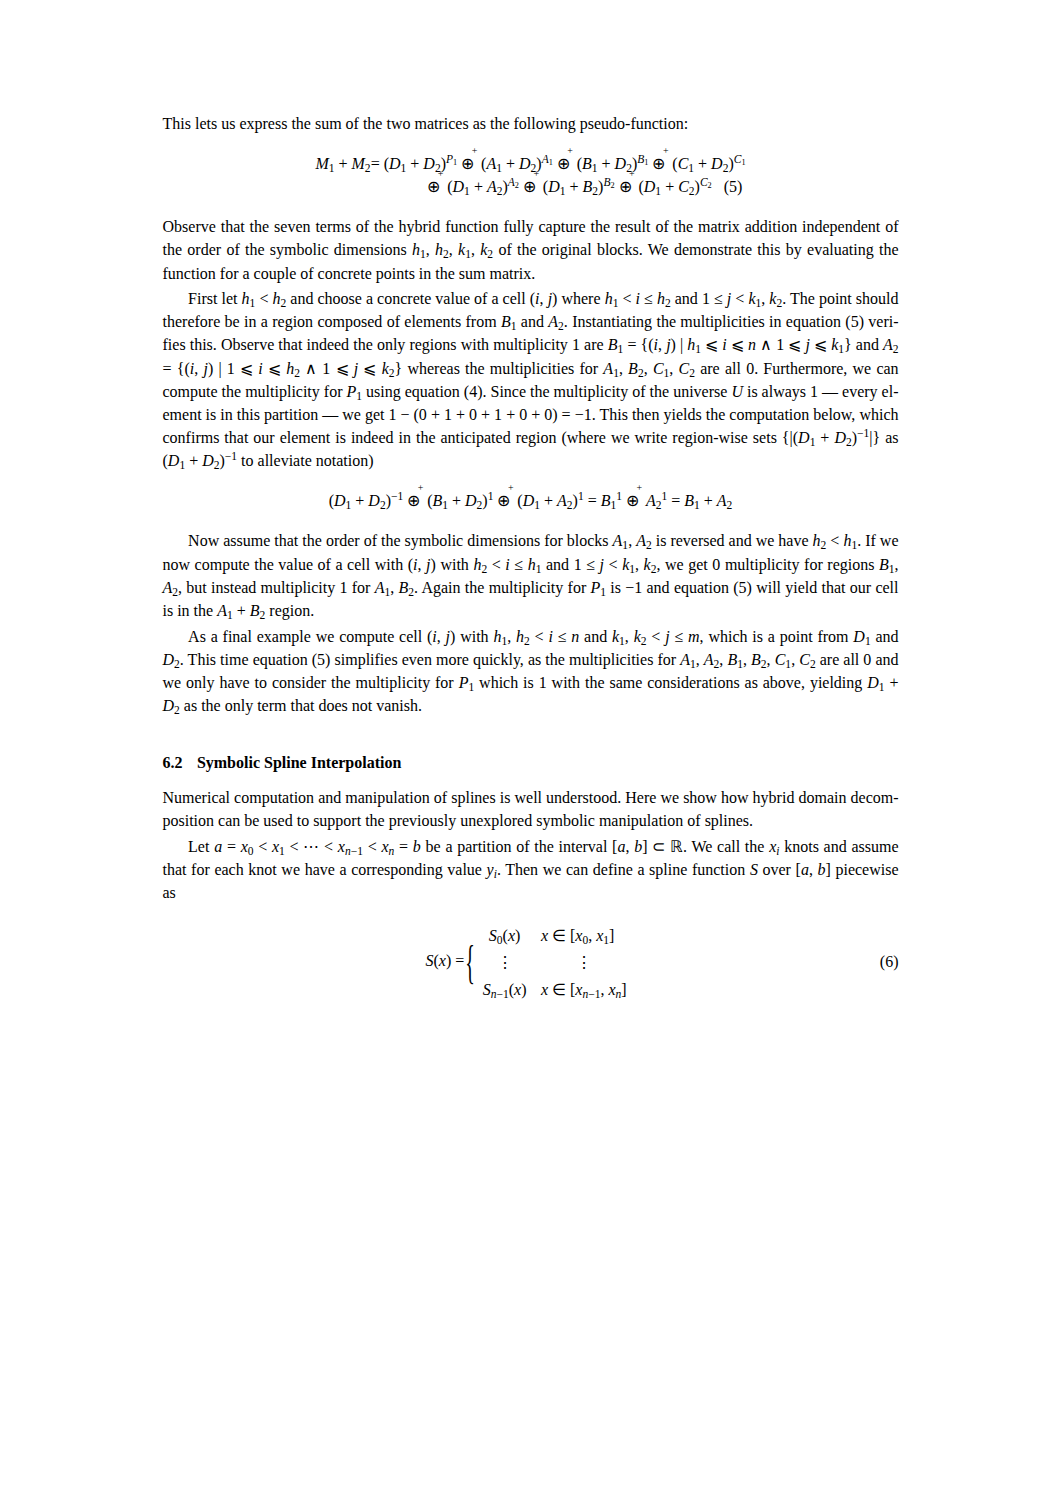This lets us express the sum of the two matrices as the following pseudo-function:
M1 + M2= (D1 + D2)P1 ⊕+ (A1 + D2)A1 ⊕+ (B1 + D2)B1 ⊕+ (C1 + D2)C1 ⊕+ (D1 + A2)A2 ⊕+ (D1 + B2)B2 ⊕+ (D1 + C2)C2 (5)
Observe that the seven terms of the hybrid function fully capture the result of the matrix addition independent of the order of the symbolic dimensions h1, h2, k1, k2 of the original blocks. We demonstrate this by evaluating the function for a couple of concrete points in the sum matrix.
First let h1 < h2 and choose a concrete value of a cell (i, j) where h1 < i ≤ h2 and 1 ≤ j < k1, k2. The point should therefore be in a region composed of elements from B1 and A2. Instantiating the multiplicities in equation (5) verifies this. Observe that indeed the only regions with multiplicity 1 are B1 = {(i, j) | h1 ⩽ i ⩽ n ∧ 1 ⩽ j ⩽ k1} and A2 = {(i, j) | 1 ⩽ i ⩽ h2 ∧ 1 ⩽ j ⩽ k2} whereas the multiplicities for A1, B2, C1, C2 are all 0. Furthermore, we can compute the multiplicity for P1 using equation (4). Since the multiplicity of the universe U is always 1 — every element is in this partition — we get 1 − (0 + 1 + 0 + 1 + 0 + 0) = −1. This then yields the computation below, which confirms that our element is indeed in the anticipated region (where we write region-wise sets {|(D1 + D2)−1|} as (D1 + D2)−1 to alleviate notation)
(D1 + D2)−1 ⊕+ (B1 + D2)1 ⊕+ (D1 + A2)1 = B11 ⊕+ A21 = B1 + A2
Now assume that the order of the symbolic dimensions for blocks A1, A2 is reversed and we have h2 < h1. If we now compute the value of a cell with (i, j) with h2 < i ≤ h1 and 1 ≤ j < k1, k2, we get 0 multiplicity for regions B1, A2, but instead multiplicity 1 for A1, B2. Again the multiplicity for P1 is −1 and equation (5) will yield that our cell is in the A1 + B2 region.
As a final example we compute cell (i, j) with h1, h2 < i ≤ n and k1, k2 < j ≤ m, which is a point from D1 and D2. This time equation (5) simplifies even more quickly, as the multiplicities for A1, A2, B1, B2, C1, C2 are all 0 and we only have to consider the multiplicity for P1 which is 1 with the same considerations as above, yielding D1 + D2 as the only term that does not vanish.
6.2 Symbolic Spline Interpolation
Numerical computation and manipulation of splines is well understood. Here we show how hybrid domain decomposition can be used to support the previously unexplored symbolic manipulation of splines.
Let a = x0 < x1 < ⋯ < xn−1 < xn = b be a partition of the interval [a, b] ⊂ ℝ. We call the xi knots and assume that for each knot we have a corresponding value yi. Then we can define a spline function S over [a, b] piecewise as
S(x) = {
| S 0 ( x ) | x ∈ [ x 0 , x 1 ] |
| ⋮ | ⋮ |
| S n −1 ( x ) | x ∈ [ x n −1 , x n ] |
(6)